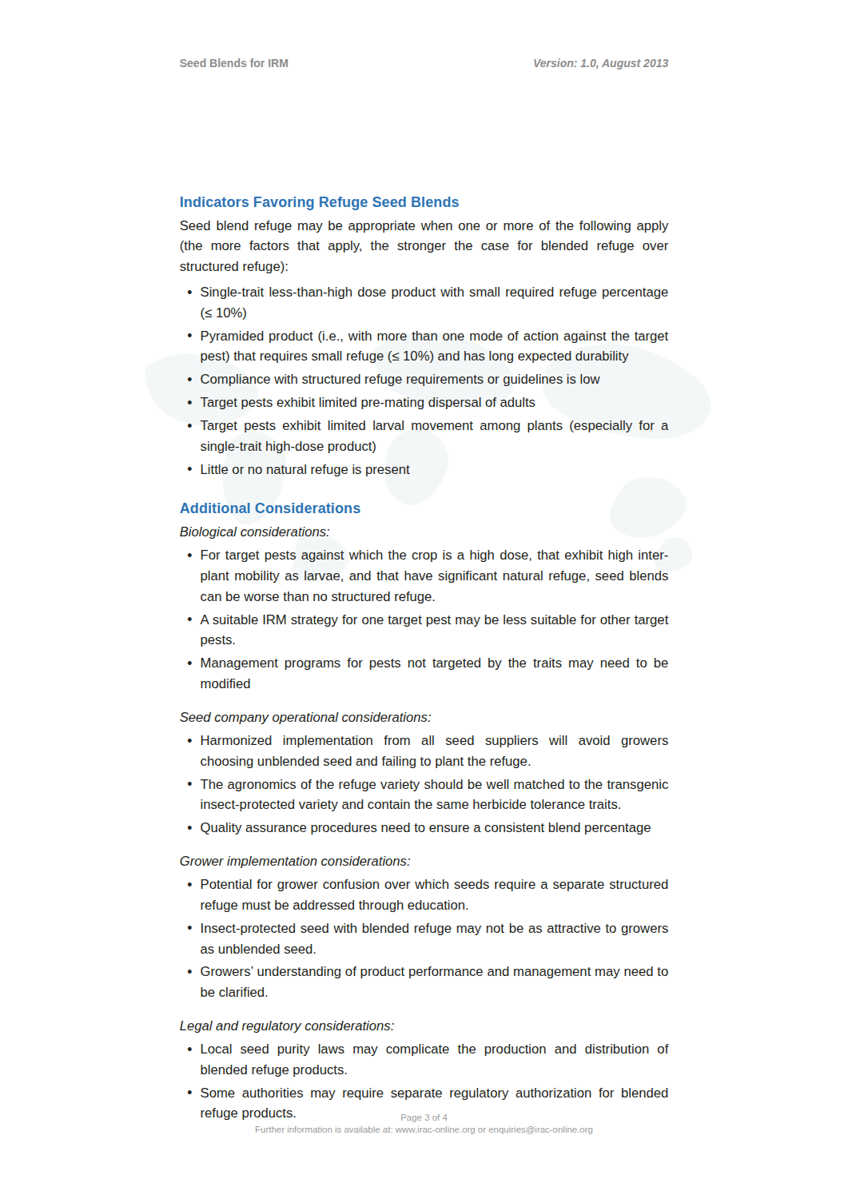Seed Blends for IRM Version: 1.0, August 2013
Indicators Favoring Refuge Seed Blends
Seed blend refuge may be appropriate when one or more of the following apply (the more factors that apply, the stronger the case for blended refuge over structured refuge):
Single-trait less-than-high dose product with small required refuge percentage (≤ 10%)
Pyramided product (i.e., with more than one mode of action against the target pest) that requires small refuge (≤ 10%) and has long expected durability
Compliance with structured refuge requirements or guidelines is low
Target pests exhibit limited pre-mating dispersal of adults
Target pests exhibit limited larval movement among plants (especially for a single-trait high-dose product)
Little or no natural refuge is present
Additional Considerations
Biological considerations:
For target pests against which the crop is a high dose, that exhibit high inter-plant mobility as larvae, and that have significant natural refuge, seed blends can be worse than no structured refuge.
A suitable IRM strategy for one target pest may be less suitable for other target pests.
Management programs for pests not targeted by the traits may need to be modified
Seed company operational considerations:
Harmonized implementation from all seed suppliers will avoid growers choosing unblended seed and failing to plant the refuge.
The agronomics of the refuge variety should be well matched to the transgenic insect-protected variety and contain the same herbicide tolerance traits.
Quality assurance procedures need to ensure a consistent blend percentage
Grower implementation considerations:
Potential for grower confusion over which seeds require a separate structured refuge must be addressed through education.
Insect-protected seed with blended refuge may not be as attractive to growers as unblended seed.
Growers’ understanding of product performance and management may need to be clarified.
Legal and regulatory considerations:
Local seed purity laws may complicate the production and distribution of blended refuge products.
Some authorities may require separate regulatory authorization for blended refuge products.
Page 3 of 4
Further information is available at: www.irac-online.org or enquiries@irac-online.org